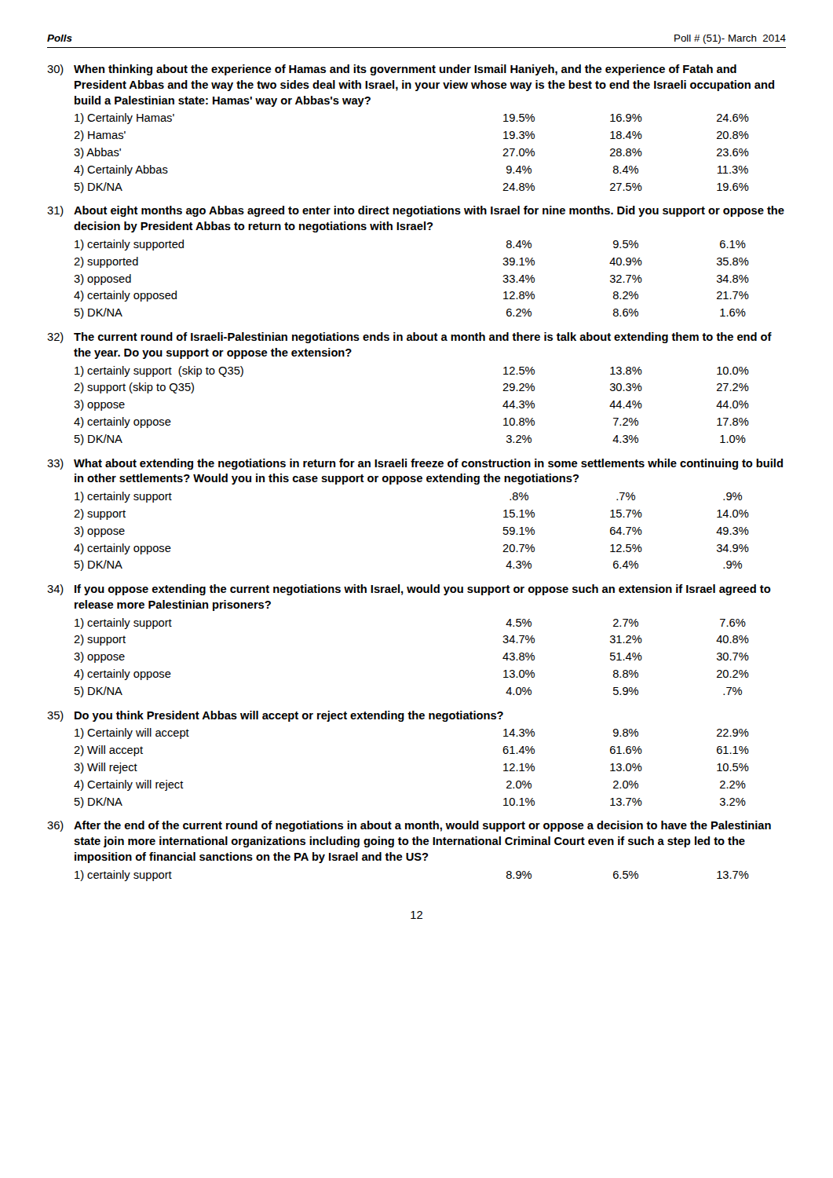Polls
Poll # (51)- March 2014
30)
When thinking about the experience of Hamas and its government under Ismail Haniyeh, and the experience of Fatah and President Abbas and the way the two sides deal with Israel, in your view whose way is the best to end the Israeli occupation and build a Palestinian state: Hamas' way or Abbas's way?
| 1) Certainly Hamas' | 19.5% | 16.9% | 24.6% |
| 2) Hamas' | 19.3% | 18.4% | 20.8% |
| 3) Abbas' | 27.0% | 28.8% | 23.6% |
| 4) Certainly Abbas | 9.4% | 8.4% | 11.3% |
| 5) DK/NA | 24.8% | 27.5% | 19.6% |
31)
About eight months ago Abbas agreed to enter into direct negotiations with Israel for nine months. Did you support or oppose the decision by President Abbas to return to negotiations with Israel?
| 1) certainly supported | 8.4% | 9.5% | 6.1% |
| 2) supported | 39.1% | 40.9% | 35.8% |
| 3) opposed | 33.4% | 32.7% | 34.8% |
| 4) certainly opposed | 12.8% | 8.2% | 21.7% |
| 5) DK/NA | 6.2% | 8.6% | 1.6% |
32)
The current round of Israeli-Palestinian negotiations ends in about a month and there is talk about extending them to the end of the year. Do you support or oppose the extension?
| 1) certainly support (skip to Q35) | 12.5% | 13.8% | 10.0% |
| 2) support (skip to Q35) | 29.2% | 30.3% | 27.2% |
| 3) oppose | 44.3% | 44.4% | 44.0% |
| 4) certainly oppose | 10.8% | 7.2% | 17.8% |
| 5) DK/NA | 3.2% | 4.3% | 1.0% |
33)
What about extending the negotiations in return for an Israeli freeze of construction in some settlements while continuing to build in other settlements? Would you in this case support or oppose extending the negotiations?
| 1) certainly support | .8% | .7% | .9% |
| 2) support | 15.1% | 15.7% | 14.0% |
| 3) oppose | 59.1% | 64.7% | 49.3% |
| 4) certainly oppose | 20.7% | 12.5% | 34.9% |
| 5) DK/NA | 4.3% | 6.4% | .9% |
34)
If you oppose extending the current negotiations with Israel, would you support or oppose such an extension if Israel agreed to release more Palestinian prisoners?
| 1) certainly support | 4.5% | 2.7% | 7.6% |
| 2) support | 34.7% | 31.2% | 40.8% |
| 3) oppose | 43.8% | 51.4% | 30.7% |
| 4) certainly oppose | 13.0% | 8.8% | 20.2% |
| 5) DK/NA | 4.0% | 5.9% | .7% |
35)
Do you think President Abbas will accept or reject extending the negotiations?
| 1) Certainly will accept | 14.3% | 9.8% | 22.9% |
| 2) Will accept | 61.4% | 61.6% | 61.1% |
| 3) Will reject | 12.1% | 13.0% | 10.5% |
| 4) Certainly will reject | 2.0% | 2.0% | 2.2% |
| 5) DK/NA | 10.1% | 13.7% | 3.2% |
36)
After the end of the current round of negotiations in about a month, would support or oppose a decision to have the Palestinian state join more international organizations including going to the International Criminal Court even if such a step led to the imposition of financial sanctions on the PA by Israel and the US?
| 1) certainly support | 8.9% | 6.5% | 13.7% |
12